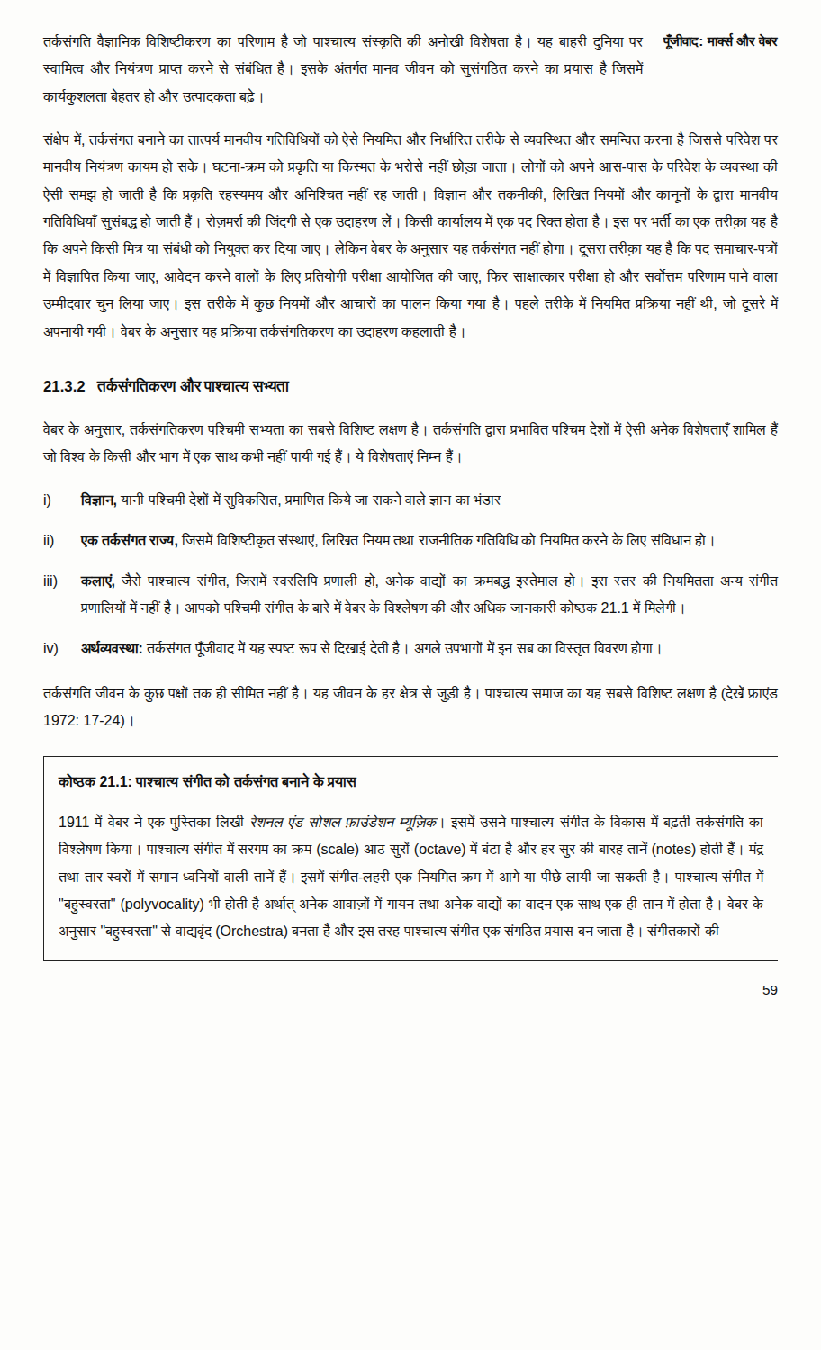पूँजीवाद: मार्क्स और वेबर
तर्कसंगति वैज्ञानिक विशिष्टीकरण का परिणाम है जो पाश्चात्य संस्कृति की अनोखी विशेषता है। यह बाहरी दुनिया पर स्वामित्व और नियंत्रण प्राप्त करने से संबंधित है। इसके अंतर्गत मानव जीवन को सुसंगठित करने का प्रयास है जिसमें कार्यकुशलता बेहतर हो और उत्पादकता बढ़े।
संक्षेप में, तर्कसंगत बनाने का तात्पर्य मानवीय गतिविधियों को ऐसे नियमित और निर्धारित तरीके से व्यवस्थित और समन्वित करना है जिससे परिवेश पर मानवीय नियंत्रण कायम हो सके। घटना-क्रम को प्रकृति या किस्मत के भरोसे नहीं छोड़ा जाता। लोगों को अपने आस-पास के परिवेश के व्यवस्था की ऐसी समझ हो जाती है कि प्रकृति रहस्यमय और अनिश्चित नहीं रह जाती। विज्ञान और तकनीकी, लिखित नियमों और कानूनों के द्वारा मानवीय गतिविधियाँ सुसंबद्ध हो जाती हैं। रोज़मर्रा की जिंदगी से एक उदाहरण लें। किसी कार्यालय में एक पद रिक्त होता है। इस पर भर्ती का एक तरीक़ा यह है कि अपने किसी मित्र या संबंधी को नियुक्त कर दिया जाए। लेकिन वेबर के अनुसार यह तर्कसंगत नहीं होगा। दूसरा तरीक़ा यह है कि पद समाचार-पत्रों में विज्ञापित किया जाए, आवेदन करने वालों के लिए प्रतियोगी परीक्षा आयोजित की जाए, फिर साक्षात्कार परीक्षा हो और सर्वोत्तम परिणाम पाने वाला उम्मीदवार चुन लिया जाए। इस तरीके में कुछ नियमों और आचारों का पालन किया गया है। पहले तरीके में नियमित प्रक्रिया नहीं थी, जो दूसरे में अपनायी गयी। वेबर के अनुसार यह प्रक्रिया तर्कसंगतिकरण का उदाहरण कहलाती है।
21.3.2तर्कसंगतिकरण और पाश्चात्य सभ्यता
वेबर के अनुसार, तर्कसंगतिकरण पश्चिमी सभ्यता का सबसे विशिष्ट लक्षण है। तर्कसंगति द्वारा प्रभावित पश्चिम देशों में ऐसी अनेक विशेषताएँ शामिल हैं जो विश्व के किसी और भाग में एक साथ कभी नहीं पायी गई हैं। ये विशेषताएं निम्न हैं।
i) विज्ञान, यानी पश्चिमी देशों में सुविकसित, प्रमाणित किये जा सकने वाले ज्ञान का भंडार
ii) एक तर्कसंगत राज्य, जिसमें विशिष्टीकृत संस्थाएं, लिखित नियम तथा राजनीतिक गतिविधि को नियमित करने के लिए संविधान हो।
iii) कलाएं, जैसे पाश्चात्य संगीत, जिसमें स्वरलिपि प्रणाली हो, अनेक वाद्यों का क्रमबद्ध इस्तेमाल हो। इस स्तर की नियमितता अन्य संगीत प्रणालियों में नहीं है। आपको पश्चिमी संगीत के बारे में वेबर के विश्लेषण की और अधिक जानकारी कोष्ठक 21.1 में मिलेगी।
iv) अर्थव्यवस्था: तर्कसंगत पूँजीवाद में यह स्पष्ट रूप से दिखाई देती है। अगले उपभागों में इन सब का विस्तृत विवरण होगा।
तर्कसंगति जीवन के कुछ पक्षों तक ही सीमित नहीं है। यह जीवन के हर क्षेत्र से जुड़ी है। पाश्चात्य समाज का यह सबसे विशिष्ट लक्षण है (देखें फ्राएंड 1972: 17-24)।
कोष्ठक 21.1: पाश्चात्य संगीत को तर्कसंगत बनाने के प्रयास
1911 में वेबर ने एक पुस्तिका लिखी रेशनल एंड सोशल फ़ाउंडेशन म्यूज़िक। इसमें उसने पाश्चात्य संगीत के विकास में बढ़ती तर्कसंगति का विश्लेषण किया। पाश्चात्य संगीत में सरगम का क्रम (scale) आठ सुरों (octave) में बंटा है और हर सुर की बारह तानें (notes) होती हैं। मंद्र तथा तार स्वरों में समान ध्वनियों वाली तानें हैं। इसमें संगीत-लहरी एक नियमित क्रम में आगे या पीछे लायी जा सकती है। पाश्चात्य संगीत में "बहुस्वरता" (polyvocality) भी होती है अर्थात् अनेक आवाज़ों में गायन तथा अनेक वाद्यों का वादन एक साथ एक ही तान में होता है। वेबर के अनुसार "बहुस्वरता" से वाद्यवृंद (Orchestra) बनता है और इस तरह पाश्चात्य संगीत एक संगठित प्रयास बन जाता है। संगीतकारों की
59